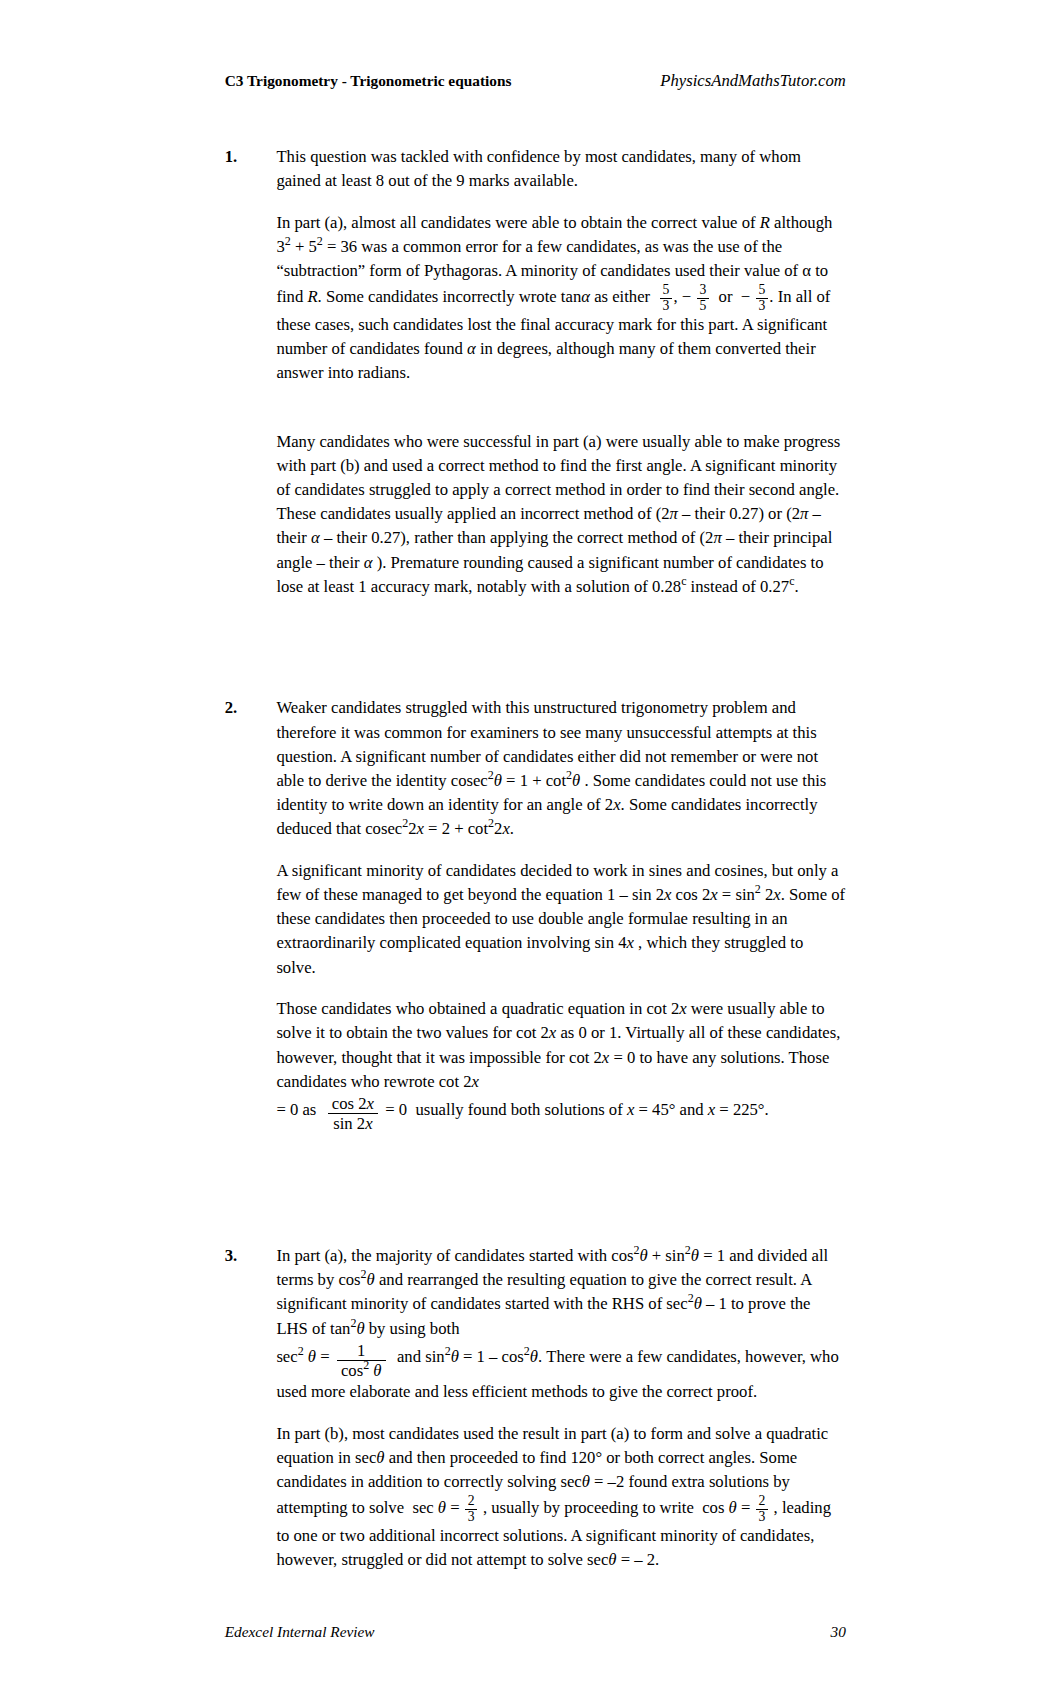C3 Trigonometry - Trigonometric equations
PhysicsAndMathsTutor.com
1.
This question was tackled with confidence by most candidates, many of whom gained at least 8 out of the 9 marks available.
In part (a), almost all candidates were able to obtain the correct value of R although 32 + 52 = 36 was a common error for a few candidates, as was the use of the “subtraction” form of Pythagoras. A minority of candidates used their value of α to find R. Some candidates incorrectly wrote tanα as either 53, − 35 or − 53. In all of these cases, such candidates lost the final accuracy mark for this part. A significant number of candidates found α in degrees, although many of them converted their answer into radians.
Many candidates who were successful in part (a) were usually able to make progress with part (b) and used a correct method to find the first angle. A significant minority of candidates struggled to apply a correct method in order to find their second angle. These candidates usually applied an incorrect method of (2π – their 0.27) or (2π – their α – their 0.27), rather than applying the correct method of (2π – their principal angle – their α ). Premature rounding caused a significant number of candidates to lose at least 1 accuracy mark, notably with a solution of 0.28c instead of 0.27c.
2.
Weaker candidates struggled with this unstructured trigonometry problem and therefore it was common for examiners to see many unsuccessful attempts at this question. A significant number of candidates either did not remember or were not able to derive the identity cosec2θ = 1 + cot2θ . Some candidates could not use this identity to write down an identity for an angle of 2x. Some candidates incorrectly deduced that cosec22x = 2 + cot22x.
A significant minority of candidates decided to work in sines and cosines, but only a few of these managed to get beyond the equation 1 – sin 2x cos 2x = sin2 2x. Some of these candidates then proceeded to use double angle formulae resulting in an extraordinarily complicated equation involving sin 4x , which they struggled to solve.
Those candidates who obtained a quadratic equation in cot 2x were usually able to solve it to obtain the two values for cot 2x as 0 or 1. Virtually all of these candidates, however, thought that it was impossible for cot 2x = 0 to have any solutions. Those candidates who rewrote cot 2x
= 0 as cos 2x sin 2x = 0 usually found both solutions of x = 45° and x = 225°.
3.
In part (a), the majority of candidates started with cos2θ + sin2θ = 1 and divided all terms by cos2θ and rearranged the resulting equation to give the correct result. A significant minority of candidates started with the RHS of sec2θ – 1 to prove the LHS of tan2θ by using both
sec2 θ = 1 cos2 θ and sin2θ = 1 – cos2θ. There were a few candidates, however, who used more elaborate and less efficient methods to give the correct proof.
In part (b), most candidates used the result in part (a) to form and solve a quadratic equation in secθ and then proceeded to find 120° or both correct angles. Some candidates in addition to correctly solving secθ = –2 found extra solutions by attempting to solve sec θ = 23 , usually by proceeding to write cos θ = 23 , leading to one or two additional incorrect solutions. A significant minority of candidates, however, struggled or did not attempt to solve secθ = – 2.
Edexcel Internal Review
30